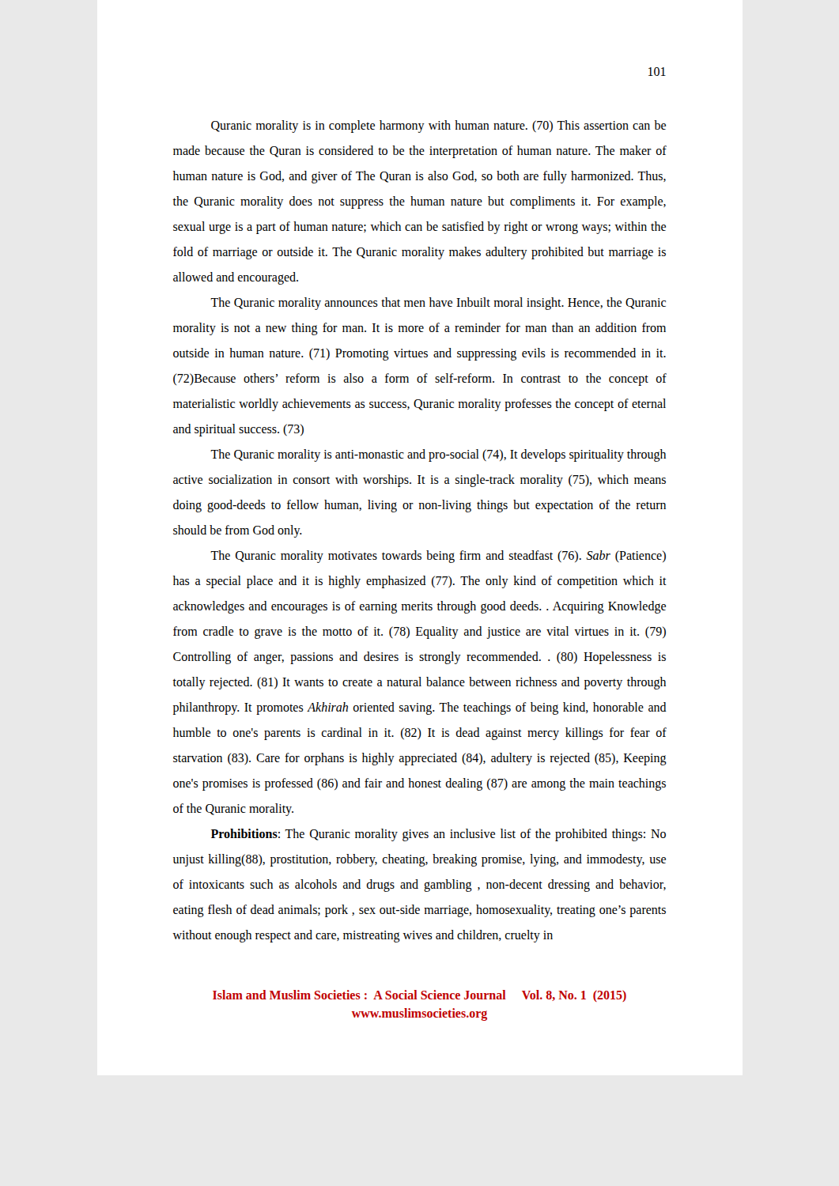101
Quranic morality is in complete harmony with human nature. (70) This assertion can be made because the Quran is considered to be the interpretation of human nature. The maker of human nature is God, and giver of The Quran is also God, so both are fully harmonized. Thus, the Quranic morality does not suppress the human nature but compliments it. For example, sexual urge is a part of human nature; which can be satisfied by right or wrong ways; within the fold of marriage or outside it. The Quranic morality makes adultery prohibited but marriage is allowed and encouraged.
The Quranic morality announces that men have Inbuilt moral insight. Hence, the Quranic morality is not a new thing for man. It is more of a reminder for man than an addition from outside in human nature. (71) Promoting virtues and suppressing evils is recommended in it. (72)Because others’ reform is also a form of self-reform. In contrast to the concept of materialistic worldly achievements as success, Quranic morality professes the concept of eternal and spiritual success. (73)
The Quranic morality is anti-monastic and pro-social (74), It develops spirituality through active socialization in consort with worships. It is a single-track morality (75), which means doing good-deeds to fellow human, living or non-living things but expectation of the return should be from God only.
The Quranic morality motivates towards being firm and steadfast (76). Sabr (Patience) has a special place and it is highly emphasized (77). The only kind of competition which it acknowledges and encourages is of earning merits through good deeds. . Acquiring Knowledge from cradle to grave is the motto of it. (78) Equality and justice are vital virtues in it. (79) Controlling of anger, passions and desires is strongly recommended. . (80) Hopelessness is totally rejected. (81) It wants to create a natural balance between richness and poverty through philanthropy. It promotes Akhirah oriented saving. The teachings of being kind, honorable and humble to one's parents is cardinal in it. (82) It is dead against mercy killings for fear of starvation (83). Care for orphans is highly appreciated (84), adultery is rejected (85), Keeping one's promises is professed (86) and fair and honest dealing (87) are among the main teachings of the Quranic morality.
Prohibitions: The Quranic morality gives an inclusive list of the prohibited things: No unjust killing(88), prostitution, robbery, cheating, breaking promise, lying, and immodesty, use of intoxicants such as alcohols and drugs and gambling , non-decent dressing and behavior, eating flesh of dead animals; pork , sex out-side marriage, homosexuality, treating one’s parents without enough respect and care, mistreating wives and children, cruelty in
Islam and Muslim Societies : A Social Science Journal Vol. 8, No. 1 (2015)
www.muslimsocieties.org